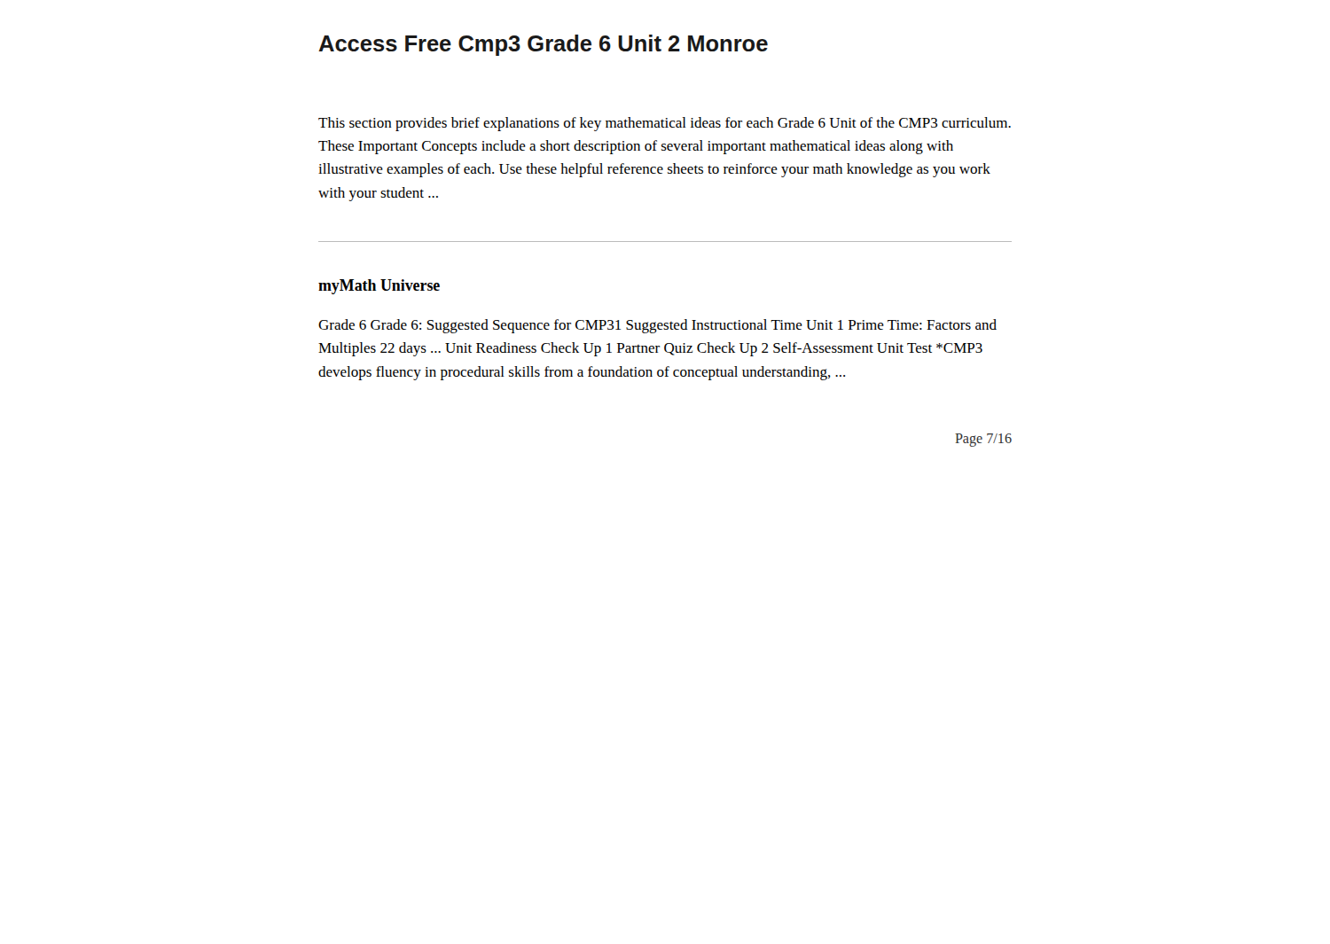Access Free Cmp3 Grade 6 Unit 2 Monroe
This section provides brief explanations of key mathematical ideas for each Grade 6 Unit of the CMP3 curriculum. These Important Concepts include a short description of several important mathematical ideas along with illustrative examples of each. Use these helpful reference sheets to reinforce your math knowledge as you work with your student ...
myMath Universe
Grade 6 Grade 6: Suggested Sequence for CMP31 Suggested Instructional Time Unit 1 Prime Time: Factors and Multiples 22 days ... Unit Readiness Check Up 1 Partner Quiz Check Up 2 Self-Assessment Unit Test *CMP3 develops fluency in procedural skills from a foundation of conceptual understanding, ...
Page 7/16